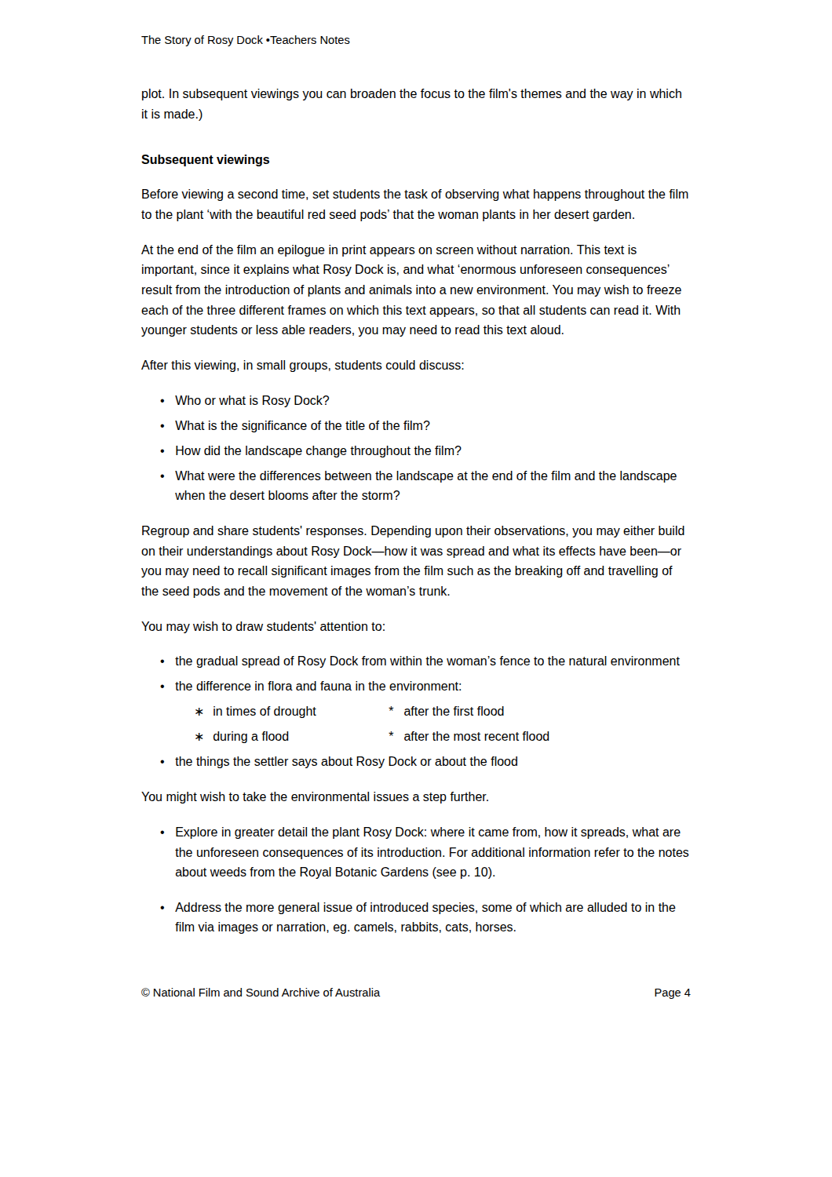The Story of Rosy Dock •Teachers Notes
plot. In subsequent viewings you can broaden the focus to the film's themes and the way in which it is made.)
Subsequent viewings
Before viewing a second time, set students the task of observing what happens throughout the film to the plant ‘with the beautiful red seed pods’ that the woman plants in her desert garden.
At the end of the film an epilogue in print appears on screen without narration. This text is important, since it explains what Rosy Dock is, and what ‘enormous unforeseen consequences’ result from the introduction of plants and animals into a new environment. You may wish to freeze each of the three different frames on which this text appears, so that all students can read it. With younger students or less able readers, you may need to read this text aloud.
After this viewing, in small groups, students could discuss:
Who or what is Rosy Dock?
What is the significance of the title of the film?
How did the landscape change throughout the film?
What were the differences between the landscape at the end of the film and the landscape when the desert blooms after the storm?
Regroup and share students' responses. Depending upon their observations, you may either build on their understandings about Rosy Dock—how it was spread and what its effects have been—or you may need to recall significant images from the film such as the breaking off and travelling of the seed pods and the movement of the woman’s trunk.
You may wish to draw students' attention to:
the gradual spread of Rosy Dock from within the woman’s fence to the natural environment
the difference in flora and fauna in the environment:
in times of drought
after the first flood
during a flood
after the most recent flood
the things the settler says about Rosy Dock or about the flood
You might wish to take the environmental issues a step further.
Explore in greater detail the plant Rosy Dock: where it came from, how it spreads, what are the unforeseen consequences of its introduction. For additional information refer to the notes about weeds from the Royal Botanic Gardens (see p. 10).
Address the more general issue of introduced species, some of which are alluded to in the film via images or narration, eg. camels, rabbits, cats, horses.
© National Film and Sound Archive of Australia Page 4